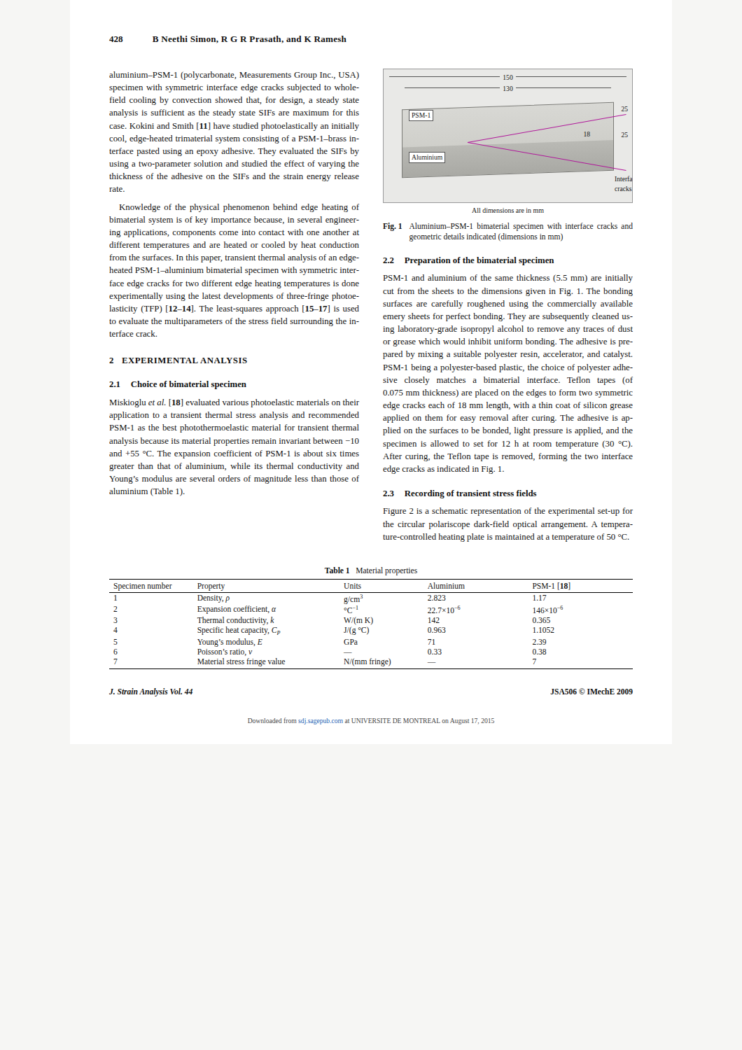428 B Neethi Simon, R G R Prasath, and K Ramesh
aluminium–PSM-1 (polycarbonate, Measurements Group Inc., USA) specimen with symmetric interface edge cracks subjected to whole-field cooling by convection showed that, for design, a steady state analysis is sufficient as the steady state SIFs are maximum for this case. Kokini and Smith [11] have studied photoelastically an initially cool, edge-heated trimaterial system consisting of a PSM-1–brass interface pasted using an epoxy adhesive. They evaluated the SIFs by using a two-parameter solution and studied the effect of varying the thickness of the adhesive on the SIFs and the strain energy release rate.
Knowledge of the physical phenomenon behind edge heating of bimaterial system is of key importance because, in several engineering applications, components come into contact with one another at different temperatures and are heated or cooled by heat conduction from the surfaces. In this paper, transient thermal analysis of an edge-heated PSM-1–aluminium bimaterial specimen with symmetric interface edge cracks for two different edge heating temperatures is done experimentally using the latest developments of three-fringe photoelasticity (TFP) [12–14]. The least-squares approach [15–17] is used to evaluate the multiparameters of the stress field surrounding the interface crack.
2 EXPERIMENTAL ANALYSIS
2.1 Choice of bimaterial specimen
Miskioglu et al. [18] evaluated various photoelastic materials on their application to a transient thermal stress analysis and recommended PSM-1 as the best photothermoelastic material for transient thermal analysis because its material properties remain invariant between −10 and +55 °C. The expansion coefficient of PSM-1 is about six times greater than that of aluminium, while its thermal conductivity and Young’s modulus are several orders of magnitude less than those of aluminium (Table 1).
150
130
PSM-1
Aluminium
Interface cracks
25
25
18
All dimensions are in mm
Fig. 1 Aluminium–PSM-1 bimaterial specimen with interface cracks and geometric details indicated (dimensions in mm)
2.2 Preparation of the bimaterial specimen
PSM-1 and aluminium of the same thickness (5.5 mm) are initially cut from the sheets to the dimensions given in Fig. 1. The bonding surfaces are carefully roughened using the commercially available emery sheets for perfect bonding. They are subsequently cleaned using laboratory-grade isopropyl alcohol to remove any traces of dust or grease which would inhibit uniform bonding. The adhesive is prepared by mixing a suitable polyester resin, accelerator, and catalyst. PSM-1 being a polyester-based plastic, the choice of polyester adhesive closely matches a bimaterial interface. Teflon tapes (of 0.075 mm thickness) are placed on the edges to form two symmetric edge cracks each of 18 mm length, with a thin coat of silicon grease applied on them for easy removal after curing. The adhesive is applied on the surfaces to be bonded, light pressure is applied, and the specimen is allowed to set for 12 h at room temperature (30 °C). After curing, the Teflon tape is removed, forming the two interface edge cracks as indicated in Fig. 1.
2.3 Recording of transient stress fields
Figure 2 is a schematic representation of the experimental set-up for the circular polariscope dark-field optical arrangement. A temperature-controlled heating plate is maintained at a temperature of 50 °C.
Table 1 Material properties
| Specimen number | Property | Units | Aluminium | PSM-1 [ 18 ] |
| --- | --- | --- | --- | --- |
| 1 | Density, ρ | g/cm 3 | 2.823 | 1.17 |
| 2 | Expansion coefficient, α | °C −1 | 22.7×10 −6 | 146×10 −6 |
| 3 | Thermal conductivity, k | W/(m K) | 142 | 0.365 |
| 4 | Specific heat capacity, C P | J/(g °C) | 0.963 | 1.1052 |
| 5 | Young’s modulus, E | GPa | 71 | 2.39 |
| 6 | Poisson’s ratio, v | — | 0.33 | 0.38 |
| 7 | Material stress fringe value | N/(mm fringe) | — | 7 |
J. Strain Analysis Vol. 44 JSA506 © IMechE 2009
Downloaded from sdj.sagepub.com at UNIVERSITE DE MONTREAL on August 17, 2015